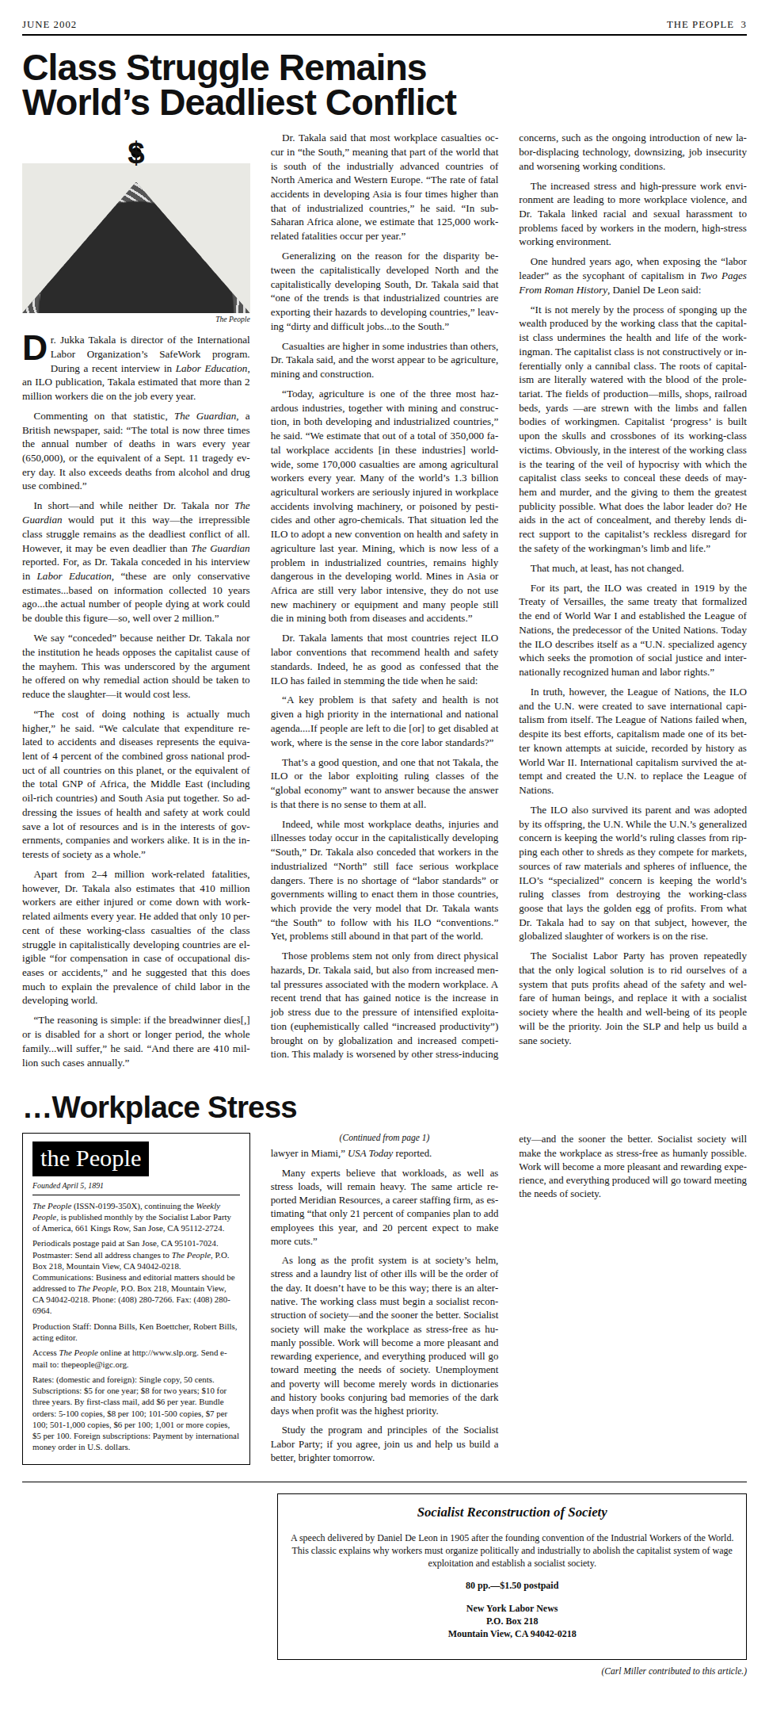June 2002 The People 3
Class Struggle Remains
World’s Deadliest Conflict
The People
Dr. Jukka Takala is director of the International Labor Organization’s SafeWork program. During a recent interview in Labor Education, an ILO publication, Takala estimated that more than 2 million workers die on the job every year.
Commenting on that statistic, The Guardian, a British newspaper, said: “The total is now three times the annual number of deaths in wars every year (650,000), or the equivalent of a Sept. 11 tragedy every day. It also exceeds deaths from alcohol and drug use combined.”
In short—and while neither Dr. Takala nor The Guardian would put it this way—the irrepressible class struggle remains as the deadliest conflict of all. However, it may be even deadlier than The Guardian reported. For, as Dr. Takala conceded in his interview in Labor Education, “these are only conservative estimates...based on information collected 10 years ago...the actual number of people dying at work could be double this figure—so, well over 2 million.”
We say “conceded” because neither Dr. Takala nor the institution he heads opposes the capitalist cause of the mayhem. This was underscored by the argument he offered on why remedial action should be taken to reduce the slaughter—it would cost less.
“The cost of doing nothing is actually much higher,” he said. “We calculate that expenditure related to accidents and diseases represents the equivalent of 4 percent of the combined gross national product of all countries on this planet, or the equivalent of the total GNP of Africa, the Middle East (including oil-rich countries) and South Asia put together. So addressing the issues of health and safety at work could save a lot of resources and is in the interests of governments, companies and workers alike. It is in the interests of society as a whole.”
Apart from 2–4 million work-related fatalities, however, Dr. Takala also estimates that 410 million workers are either injured or come down with work-related ailments every year. He added that only 10 percent of these working-class casualties of the class struggle in capitalistically developing countries are eligible “for compensation in case of occupational diseases or accidents,” and he suggested that this does much to explain the prevalence of child labor in the developing world.
“The reasoning is simple: if the breadwinner dies[,] or is disabled for a short or longer period, the whole family...will suffer,” he said. “And there are 410 million such cases annually.”
Dr. Takala said that most workplace casualties occur in “the South,” meaning that part of the world that is south of the industrially advanced countries of North America and Western Europe. “The rate of fatal accidents in developing Asia is four times higher than that of industrialized countries,” he said. “In sub-Saharan Africa alone, we estimate that 125,000 work-related fatalities occur per year.”
Generalizing on the reason for the disparity between the capitalistically developed North and the capitalistically developing South, Dr. Takala said that “one of the trends is that industrialized countries are exporting their hazards to developing countries,” leaving “dirty and difficult jobs...to the South.”
Casualties are higher in some industries than others, Dr. Takala said, and the worst appear to be agriculture, mining and construction.
“Today, agriculture is one of the three most hazardous industries, together with mining and construction, in both developing and industrialized countries,” he said. “We estimate that out of a total of 350,000 fatal workplace accidents [in these industries] worldwide, some 170,000 casualties are among agricultural workers every year. Many of the world’s 1.3 billion agricultural workers are seriously injured in workplace accidents involving machinery, or poisoned by pesticides and other agro-chemicals. That situation led the ILO to adopt a new convention on health and safety in agriculture last year. Mining, which is now less of a problem in industrialized countries, remains highly dangerous in the developing world. Mines in Asia or Africa are still very labor intensive, they do not use new machinery or equipment and many people still die in mining both from diseases and accidents.”
Dr. Takala laments that most countries reject ILO labor conventions that recommend health and safety standards. Indeed, he as good as confessed that the ILO has failed in stemming the tide when he said:
“A key problem is that safety and health is not given a high priority in the international and national agenda....If people are left to die [or] to get disabled at work, where is the sense in the core labor standards?”
That’s a good question, and one that not Takala, the ILO or the labor exploiting ruling classes of the “global economy” want to answer because the answer is that there is no sense to them at all.
Indeed, while most workplace deaths, injuries and illnesses today occur in the capitalistically developing “South,” Dr. Takala also conceded that workers in the industrialized “North” still face serious workplace dangers. There is no shortage of “labor standards” or governments willing to enact them in those countries, which provide the very model that Dr. Takala wants “the South” to follow with his ILO “conventions.” Yet, problems still abound in that part of the world.
Those problems stem not only from direct physical hazards, Dr. Takala said, but also from increased mental pressures associated with the modern workplace. A recent trend that has gained notice is the increase in job stress due to the pressure of intensified exploitation (euphemistically called “increased productivity”) brought on by globalization and increased competition. This malady is worsened by other stress-inducing concerns, such as the ongoing introduction of new labor-displacing technology, downsizing, job insecurity and worsening working conditions.
The increased stress and high-pressure work environment are leading to more workplace violence, and Dr. Takala linked racial and sexual harassment to problems faced by workers in the modern, high-stress working environment.
One hundred years ago, when exposing the “labor leader” as the sycophant of capitalism in Two Pages From Roman History, Daniel De Leon said:
“It is not merely by the process of sponging up the wealth produced by the working class that the capitalist class undermines the health and life of the workingman. The capitalist class is not constructively or inferentially only a cannibal class. The roots of capitalism are literally watered with the blood of the proletariat. The fields of production—mills, shops, railroad beds, yards —are strewn with the limbs and fallen bodies of workingmen. Capitalist ‘progress’ is built upon the skulls and crossbones of its working-class victims. Obviously, in the interest of the working class is the tearing of the veil of hypocrisy with which the capitalist class seeks to conceal these deeds of mayhem and murder, and the giving to them the greatest publicity possible. What does the labor leader do? He aids in the act of concealment, and thereby lends direct support to the capitalist’s reckless disregard for the safety of the workingman’s limb and life.”
That much, at least, has not changed.
For its part, the ILO was created in 1919 by the Treaty of Versailles, the same treaty that formalized the end of World War I and established the League of Nations, the predecessor of the United Nations. Today the ILO describes itself as a “U.N. specialized agency which seeks the promotion of social justice and internationally recognized human and labor rights.”
In truth, however, the League of Nations, the ILO and the U.N. were created to save international capitalism from itself. The League of Nations failed when, despite its best efforts, capitalism made one of its better known attempts at suicide, recorded by history as World War II. International capitalism survived the attempt and created the U.N. to replace the League of Nations.
The ILO also survived its parent and was adopted by its offspring, the U.N. While the U.N.’s generalized concern is keeping the world’s ruling classes from ripping each other to shreds as they compete for markets, sources of raw materials and spheres of influence, the ILO’s “specialized” concern is keeping the world’s ruling classes from destroying the working-class goose that lays the golden egg of profits. From what Dr. Takala had to say on that subject, however, the globalized slaughter of workers is on the rise.
The Socialist Labor Party has proven repeatedly that the only logical solution is to rid ourselves of a system that puts profits ahead of the safety and welfare of human beings, and replace it with a socialist society where the health and well-being of its people will be the priority. Join the SLP and help us build a sane society.
…Workplace Stress
the People
Founded April 5, 1891
The People (ISSN-0199-350X), continuing the Weekly People, is published monthly by the Socialist Labor Party of America, 661 Kings Row, San Jose, CA 95112-2724.
Periodicals postage paid at San Jose, CA 95101-7024. Postmaster: Send all address changes to The People, P.O. Box 218, Mountain View, CA 94042-0218. Communications: Business and editorial matters should be addressed to The People, P.O. Box 218, Mountain View, CA 94042-0218. Phone: (408) 280-7266. Fax: (408) 280-6964.
Production Staff: Donna Bills, Ken Boettcher, Robert Bills, acting editor.
Access The People online at http://www.slp.org. Send e-mail to: thepeople@igc.org.
Rates: (domestic and foreign): Single copy, 50 cents. Subscriptions: $5 for one year; $8 for two years; $10 for three years. By first-class mail, add $6 per year. Bundle orders: 5-100 copies, $8 per 100; 101-500 copies, $7 per 100; 501-1,000 copies, $6 per 100; 1,001 or more copies, $5 per 100. Foreign subscriptions: Payment by international money order in U.S. dollars.
(Continued from page 1)
lawyer in Miami,” USA Today reported.
Many experts believe that workloads, as well as stress loads, will remain heavy. The same article reported Meridian Resources, a career staffing firm, as estimating “that only 21 percent of companies plan to add employees this year, and 20 percent expect to make more cuts.”
As long as the profit system is at society’s helm, stress and a laundry list of other ills will be the order of the day. It doesn’t have to be this way; there is an alternative. The working class must begin a socialist reconstruction of society—and the sooner the better. Socialist society will make the workplace as stress-free as humanly possible. Work will become a more pleasant and rewarding experience, and everything produced will go toward meeting the needs of society. Unemployment and poverty will become merely words in dictionaries and history books conjuring bad memories of the dark days when profit was the highest priority.
Study the program and principles of the Socialist Labor Party; if you agree, join us and help us build a better, brighter tomorrow.
ety—and the sooner the better. Socialist society will make the workplace as stress-free as humanly possible. Work will become a more pleasant and rewarding experience, and everything produced will go toward meeting the needs of society.
Socialist Reconstruction of Society
A speech delivered by Daniel De Leon in 1905 after the founding convention of the Industrial Workers of the World. This classic explains why workers must organize politically and industrially to abolish the capitalist system of wage exploitation and establish a socialist society.
80 pp.—$1.50 postpaid
New York Labor News
P.O. Box 218
Mountain View, CA 94042-0218
(Carl Miller contributed to this article.)